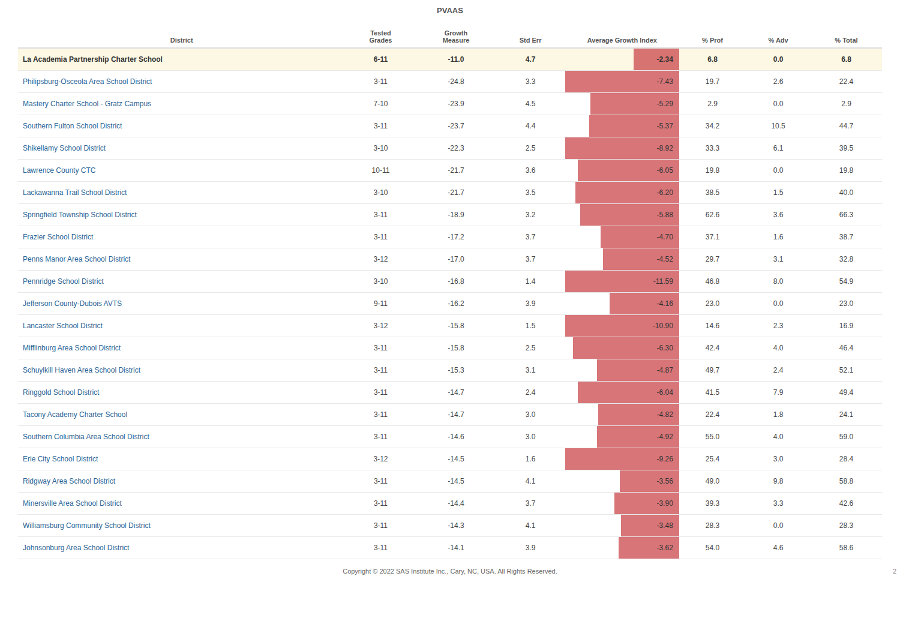PVAAS
| District | Tested Grades | Growth Measure | Std Err | Average Growth Index | % Prof | % Adv | % Total |
| --- | --- | --- | --- | --- | --- | --- | --- |
| La Academia Partnership Charter School | 6-11 | -11.0 | 4.7 | -2.34 | 6.8 | 0.0 | 6.8 |
| Philipsburg-Osceola Area School District | 3-11 | -24.8 | 3.3 | -7.43 | 19.7 | 2.6 | 22.4 |
| Mastery Charter School - Gratz Campus | 7-10 | -23.9 | 4.5 | -5.29 | 2.9 | 0.0 | 2.9 |
| Southern Fulton School District | 3-11 | -23.7 | 4.4 | -5.37 | 34.2 | 10.5 | 44.7 |
| Shikellamy School District | 3-10 | -22.3 | 2.5 | -8.92 | 33.3 | 6.1 | 39.5 |
| Lawrence County CTC | 10-11 | -21.7 | 3.6 | -6.05 | 19.8 | 0.0 | 19.8 |
| Lackawanna Trail School District | 3-10 | -21.7 | 3.5 | -6.20 | 38.5 | 1.5 | 40.0 |
| Springfield Township School District | 3-11 | -18.9 | 3.2 | -5.88 | 62.6 | 3.6 | 66.3 |
| Frazier School District | 3-11 | -17.2 | 3.7 | -4.70 | 37.1 | 1.6 | 38.7 |
| Penns Manor Area School District | 3-12 | -17.0 | 3.7 | -4.52 | 29.7 | 3.1 | 32.8 |
| Pennridge School District | 3-10 | -16.8 | 1.4 | -11.59 | 46.8 | 8.0 | 54.9 |
| Jefferson County-Dubois AVTS | 9-11 | -16.2 | 3.9 | -4.16 | 23.0 | 0.0 | 23.0 |
| Lancaster School District | 3-12 | -15.8 | 1.5 | -10.90 | 14.6 | 2.3 | 16.9 |
| Mifflinburg Area School District | 3-11 | -15.8 | 2.5 | -6.30 | 42.4 | 4.0 | 46.4 |
| Schuylkill Haven Area School District | 3-11 | -15.3 | 3.1 | -4.87 | 49.7 | 2.4 | 52.1 |
| Ringgold School District | 3-11 | -14.7 | 2.4 | -6.04 | 41.5 | 7.9 | 49.4 |
| Tacony Academy Charter School | 3-11 | -14.7 | 3.0 | -4.82 | 22.4 | 1.8 | 24.1 |
| Southern Columbia Area School District | 3-11 | -14.6 | 3.0 | -4.92 | 55.0 | 4.0 | 59.0 |
| Erie City School District | 3-12 | -14.5 | 1.6 | -9.26 | 25.4 | 3.0 | 28.4 |
| Ridgway Area School District | 3-11 | -14.5 | 4.1 | -3.56 | 49.0 | 9.8 | 58.8 |
| Minersville Area School District | 3-11 | -14.4 | 3.7 | -3.90 | 39.3 | 3.3 | 42.6 |
| Williamsburg Community School District | 3-11 | -14.3 | 4.1 | -3.48 | 28.3 | 0.0 | 28.3 |
| Johnsonburg Area School District | 3-11 | -14.1 | 3.9 | -3.62 | 54.0 | 4.6 | 58.6 |
Copyright © 2022 SAS Institute Inc., Cary, NC, USA. All Rights Reserved. 2